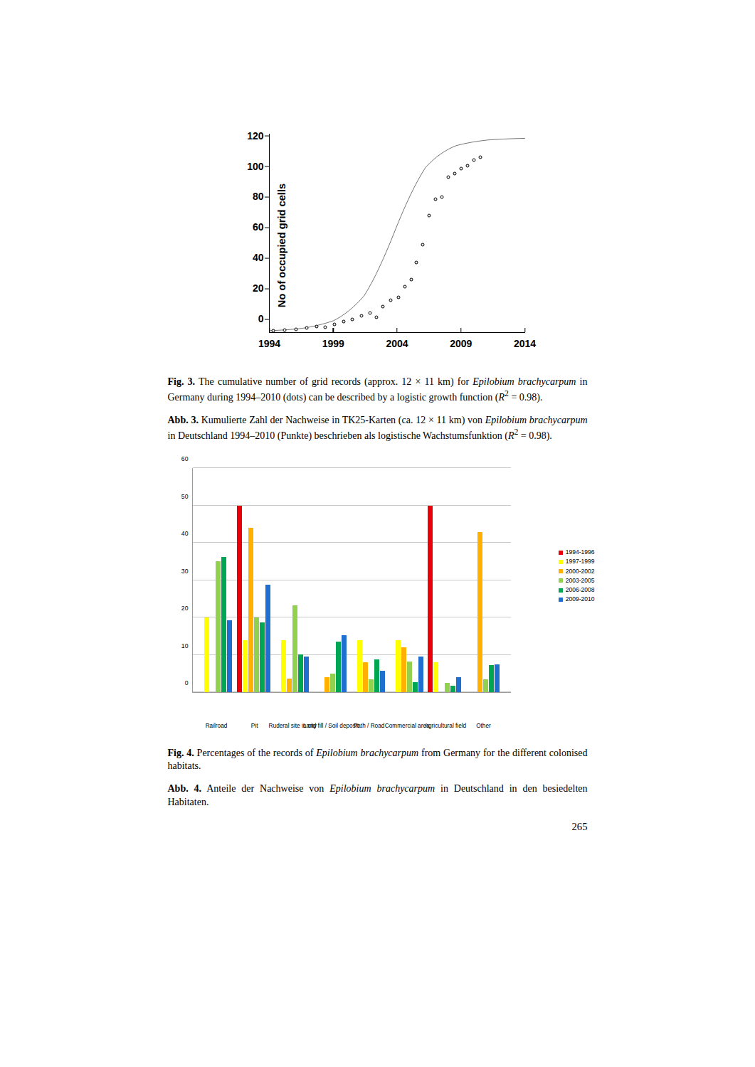No of occupied grid cells
0
20
40
60
80
100
120
1994
1999
2004
2009
2014
Fig. 3. The cumulative number of grid records (approx. 12 × 11 km) for Epilobium brachycarpum in Germany during 1994–2010 (dots) can be described by a logistic growth function (R2 = 0.98).
Abb. 3. Kumulierte Zahl der Nachweise in TK25-Karten (ca. 12 × 11 km) von Epilobium brachycarpum in Deutschland 1994–2010 (Punkte) beschrieben als logistische Wachstumsfunktion (R2 = 0.98).
0
10
20
30
40
50
60
Railroad
Pit
Ruderal site in city
Land fill / Soil deposit
Path / Road
Commercial area
Agricultural field
Other
1994-1996
1997-1999
2000-2002
2003-2005
2006-2008
2009-2010
Fig. 4. Percentages of the records of Epilobium brachycarpum from Germany for the different colonised habitats.
Abb. 4. Anteile der Nachweise von Epilobium brachycarpum in Deutschland in den besiedelten Habitaten.
265